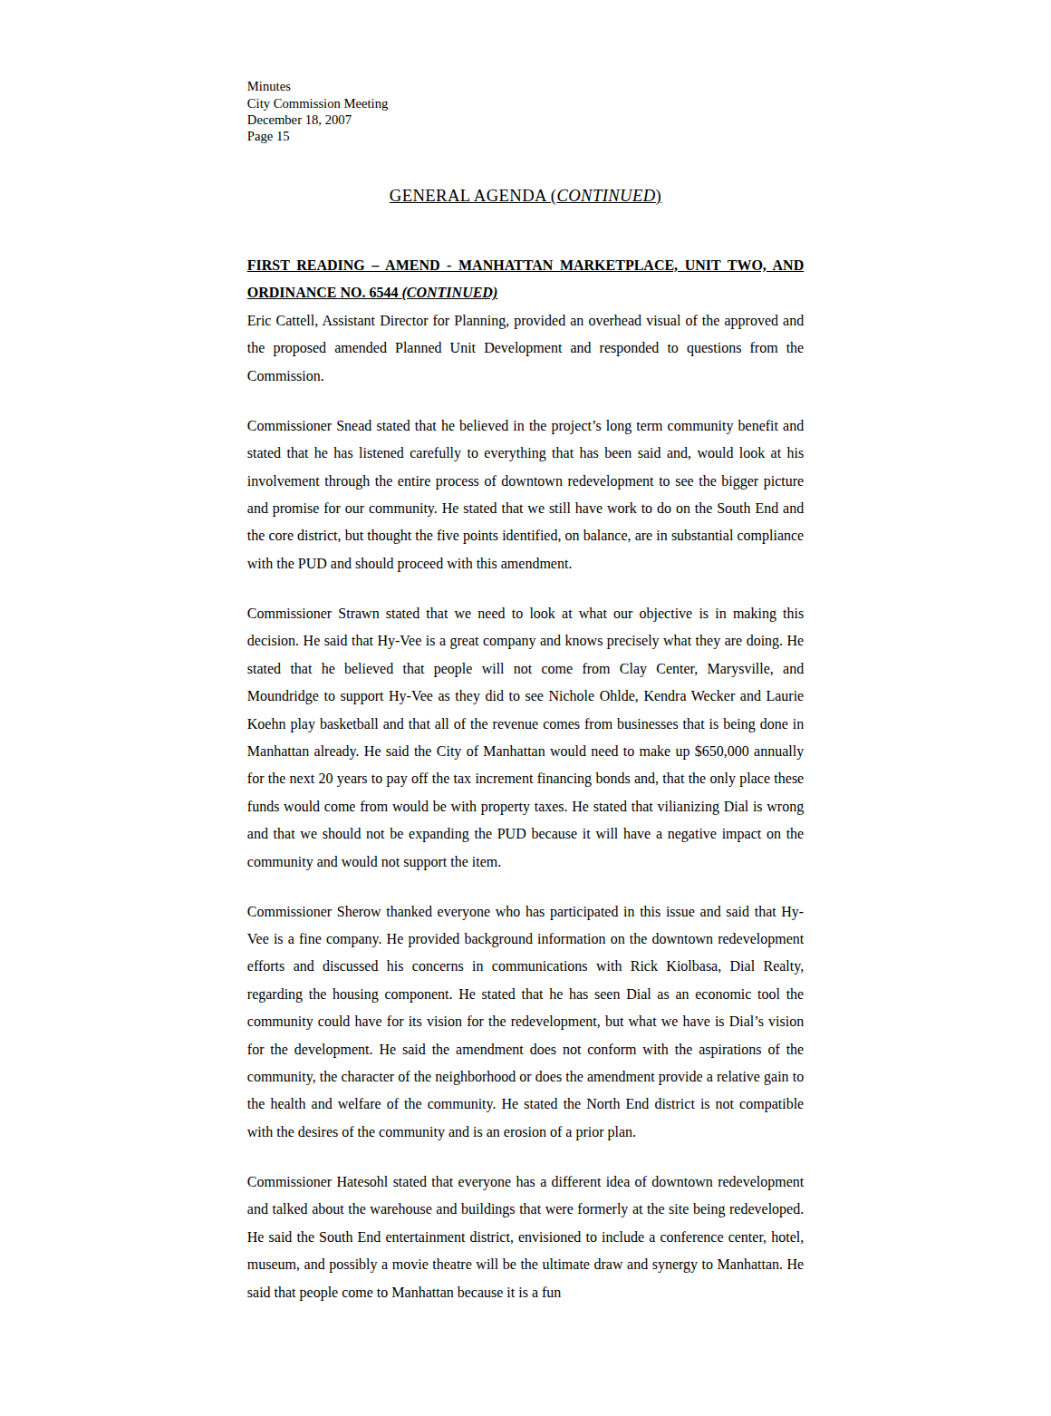Minutes
City Commission Meeting
December 18, 2007
Page 15
GENERAL AGENDA (CONTINUED)
FIRST READING – AMEND - MANHATTAN MARKETPLACE, UNIT TWO, AND ORDINANCE NO. 6544 (CONTINUED)
Eric Cattell, Assistant Director for Planning, provided an overhead visual of the approved and the proposed amended Planned Unit Development and responded to questions from the Commission.
Commissioner Snead stated that he believed in the project’s long term community benefit and stated that he has listened carefully to everything that has been said and, would look at his involvement through the entire process of downtown redevelopment to see the bigger picture and promise for our community. He stated that we still have work to do on the South End and the core district, but thought the five points identified, on balance, are in substantial compliance with the PUD and should proceed with this amendment.
Commissioner Strawn stated that we need to look at what our objective is in making this decision. He said that Hy-Vee is a great company and knows precisely what they are doing. He stated that he believed that people will not come from Clay Center, Marysville, and Moundridge to support Hy-Vee as they did to see Nichole Ohlde, Kendra Wecker and Laurie Koehn play basketball and that all of the revenue comes from businesses that is being done in Manhattan already. He said the City of Manhattan would need to make up $650,000 annually for the next 20 years to pay off the tax increment financing bonds and, that the only place these funds would come from would be with property taxes. He stated that vilianizing Dial is wrong and that we should not be expanding the PUD because it will have a negative impact on the community and would not support the item.
Commissioner Sherow thanked everyone who has participated in this issue and said that Hy-Vee is a fine company. He provided background information on the downtown redevelopment efforts and discussed his concerns in communications with Rick Kiolbasa, Dial Realty, regarding the housing component. He stated that he has seen Dial as an economic tool the community could have for its vision for the redevelopment, but what we have is Dial’s vision for the development. He said the amendment does not conform with the aspirations of the community, the character of the neighborhood or does the amendment provide a relative gain to the health and welfare of the community. He stated the North End district is not compatible with the desires of the community and is an erosion of a prior plan.
Commissioner Hatesohl stated that everyone has a different idea of downtown redevelopment and talked about the warehouse and buildings that were formerly at the site being redeveloped. He said the South End entertainment district, envisioned to include a conference center, hotel, museum, and possibly a movie theatre will be the ultimate draw and synergy to Manhattan. He said that people come to Manhattan because it is a fun